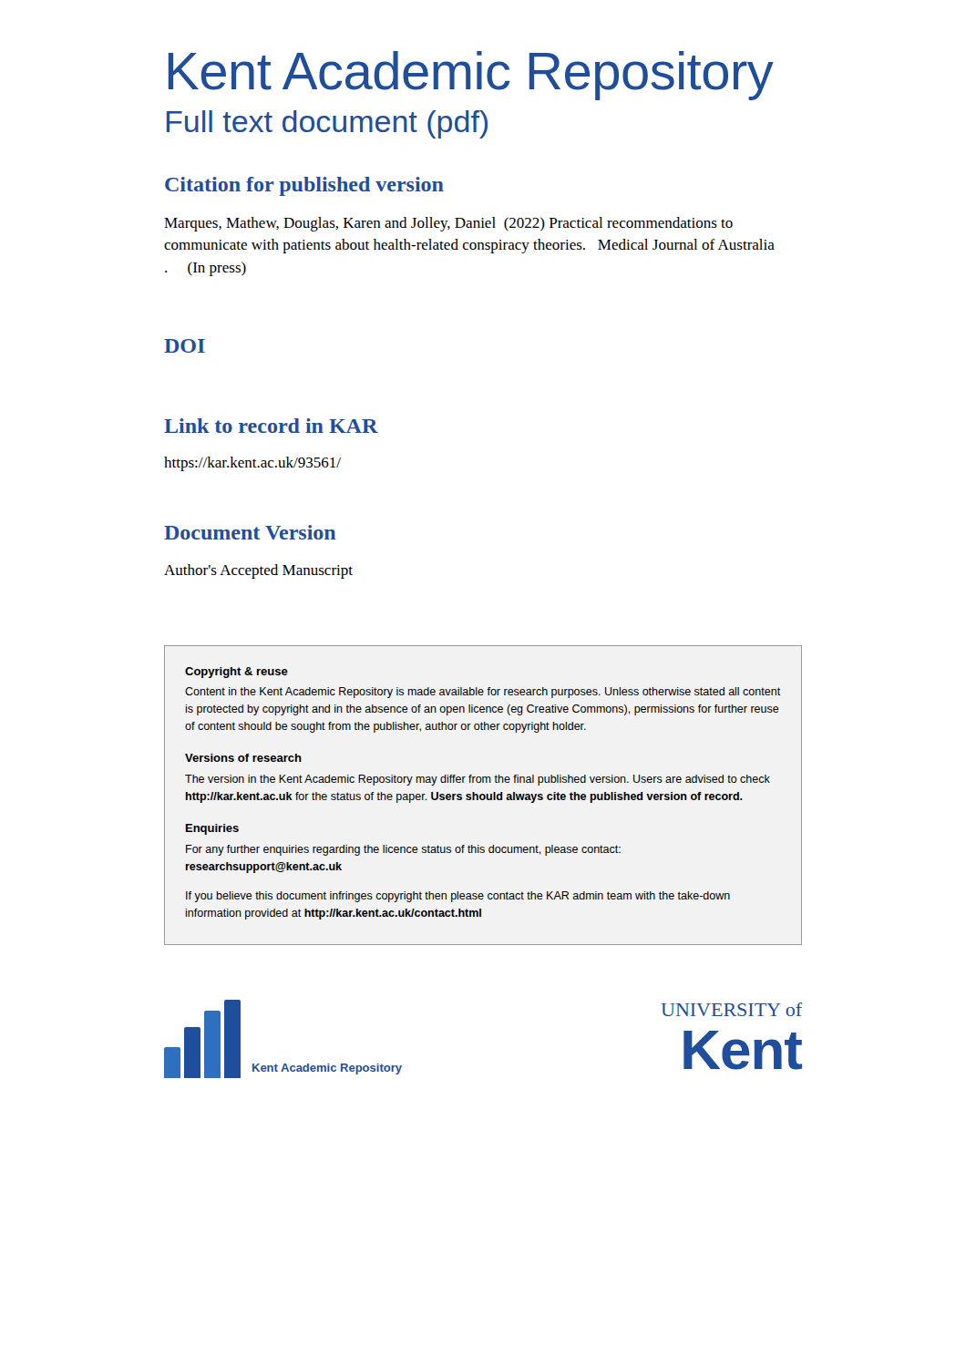Kent Academic Repository
Full text document (pdf)
Citation for published version
Marques, Mathew, Douglas, Karen and Jolley, Daniel (2022) Practical recommendations to communicate with patients about health-related conspiracy theories. Medical Journal of Australia . (In press)
DOI
Link to record in KAR
https://kar.kent.ac.uk/93561/
Document Version
Author's Accepted Manuscript
Copyright & reuse
Content in the Kent Academic Repository is made available for research purposes. Unless otherwise stated all content is protected by copyright and in the absence of an open licence (eg Creative Commons), permissions for further reuse of content should be sought from the publisher, author or other copyright holder.
Versions of research
The version in the Kent Academic Repository may differ from the final published version. Users are advised to check http://kar.kent.ac.uk for the status of the paper. Users should always cite the published version of record.
Enquiries
For any further enquiries regarding the licence status of this document, please contact:
researchsupport@kent.ac.uk
If you believe this document infringes copyright then please contact the KAR admin team with the take-down information provided at http://kar.kent.ac.uk/contact.html
Kent Academic Repository
UNIVERSITY of Kent